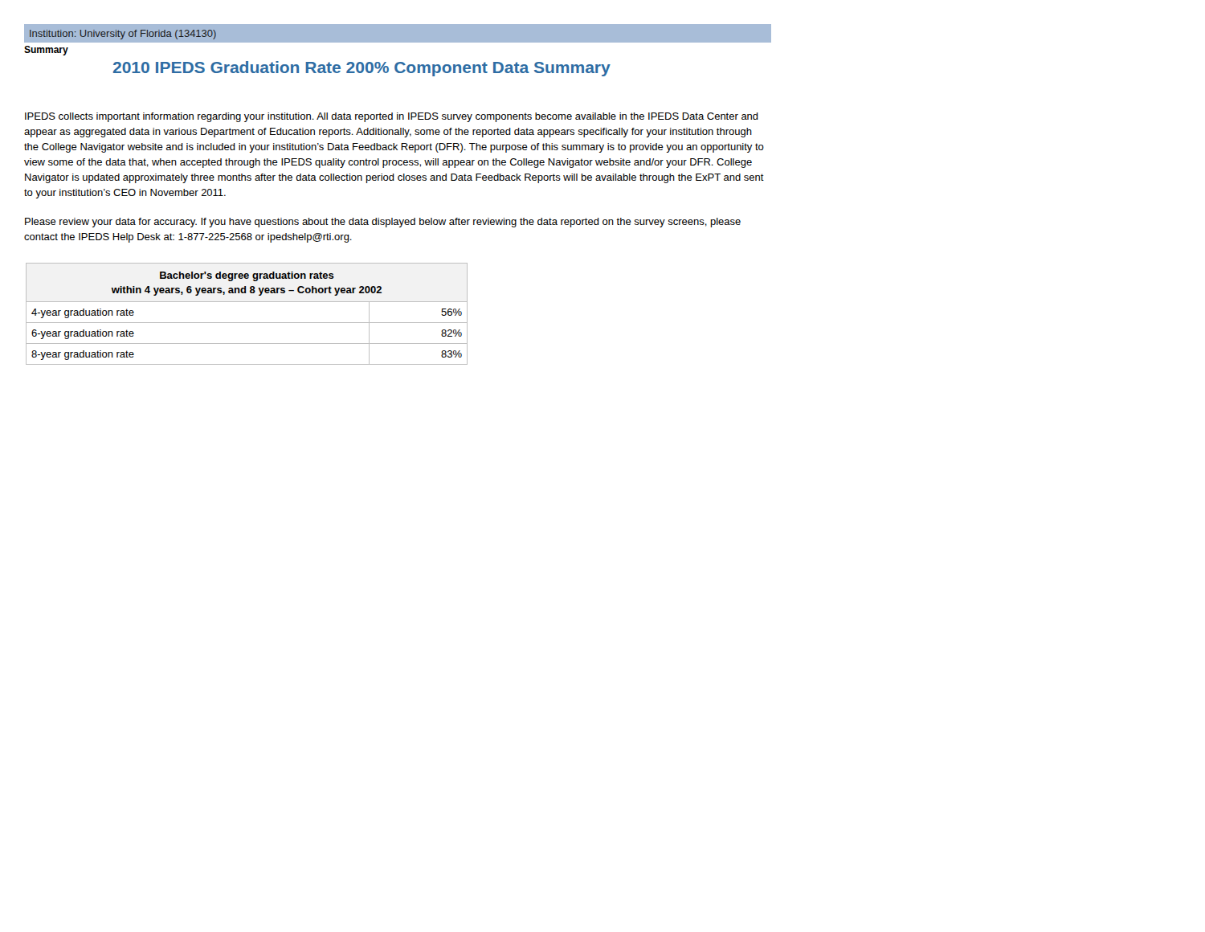Institution: University of Florida (134130)
Summary
2010 IPEDS Graduation Rate 200% Component Data Summary
IPEDS collects important information regarding your institution. All data reported in IPEDS survey components become available in the IPEDS Data Center and appear as aggregated data in various Department of Education reports. Additionally, some of the reported data appears specifically for your institution through the College Navigator website and is included in your institution’s Data Feedback Report (DFR). The purpose of this summary is to provide you an opportunity to view some of the data that, when accepted through the IPEDS quality control process, will appear on the College Navigator website and/or your DFR. College Navigator is updated approximately three months after the data collection period closes and Data Feedback Reports will be available through the ExPT and sent to your institution’s CEO in November 2011.
Please review your data for accuracy. If you have questions about the data displayed below after reviewing the data reported on the survey screens, please contact the IPEDS Help Desk at: 1-877-225-2568 or ipedshelp@rti.org.
| Bachelor's degree graduation rates within 4 years, 6 years, and 8 years – Cohort year 2002 |
| --- |
| 4-year graduation rate | 56% |
| 6-year graduation rate | 82% |
| 8-year graduation rate | 83% |